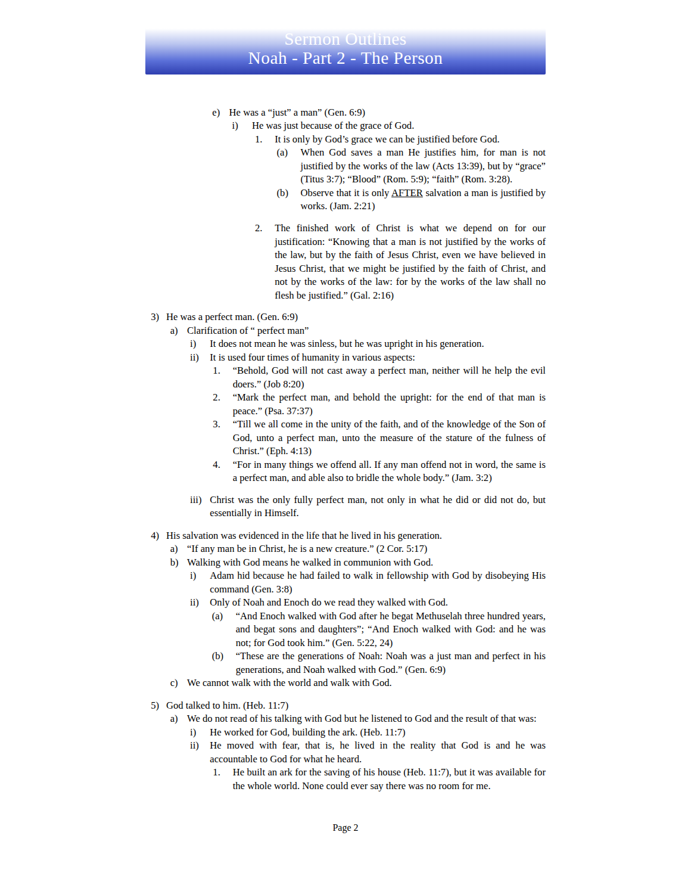Sermon Outlines
Noah - Part 2 - The Person
e)
He was a “just” a man” (Gen. 6:9)
i)
He was just because of the grace of God.
1.
It is only by God’s grace we can be justified before God.
(a)
When God saves a man He justifies him, for man is not justified by the works of the law (Acts 13:39), but by “grace” (Titus 3:7); “Blood” (Rom. 5:9); “faith” (Rom. 3:28).
(b)
Observe that it is only AFTER salvation a man is justified by works. (Jam. 2:21)
2.
The finished work of Christ is what we depend on for our justification: “Knowing that a man is not justified by the works of the law, but by the faith of Jesus Christ, even we have believed in Jesus Christ, that we might be justified by the faith of Christ, and not by the works of the law: for by the works of the law shall no flesh be justified.” (Gal. 2:16)
3)
He was a perfect man. (Gen. 6:9)
a)
Clarification of “ perfect man”
i)
It does not mean he was sinless, but he was upright in his generation.
ii)
It is used four times of humanity in various aspects:
1.
“Behold, God will not cast away a perfect man, neither will he help the evil doers.” (Job 8:20)
2.
“Mark the perfect man, and behold the upright: for the end of that man is peace.” (Psa. 37:37)
3.
“Till we all come in the unity of the faith, and of the knowledge of the Son of God, unto a perfect man, unto the measure of the stature of the fulness of Christ.” (Eph. 4:13)
4.
“For in many things we offend all. If any man offend not in word, the same is a perfect man, and able also to bridle the whole body.” (Jam. 3:2)
iii)
Christ was the only fully perfect man, not only in what he did or did not do, but essentially in Himself.
4)
His salvation was evidenced in the life that he lived in his generation.
a)
“If any man be in Christ, he is a new creature.” (2 Cor. 5:17)
b)
Walking with God means he walked in communion with God.
i)
Adam hid because he had failed to walk in fellowship with God by disobeying His command (Gen. 3:8)
ii)
Only of Noah and Enoch do we read they walked with God.
(a)
“And Enoch walked with God after he begat Methuselah three hundred years, and begat sons and daughters”; “And Enoch walked with God: and he was not; for God took him.” (Gen. 5:22, 24)
(b)
“These are the generations of Noah: Noah was a just man and perfect in his generations, and Noah walked with God.” (Gen. 6:9)
c)
We cannot walk with the world and walk with God.
5)
God talked to him. (Heb. 11:7)
a)
We do not read of his talking with God but he listened to God and the result of that was:
i)
He worked for God, building the ark. (Heb. 11:7)
ii)
He moved with fear, that is, he lived in the reality that God is and he was accountable to God for what he heard.
1.
He built an ark for the saving of his house (Heb. 11:7), but it was available for the whole world. None could ever say there was no room for me.
Page 2